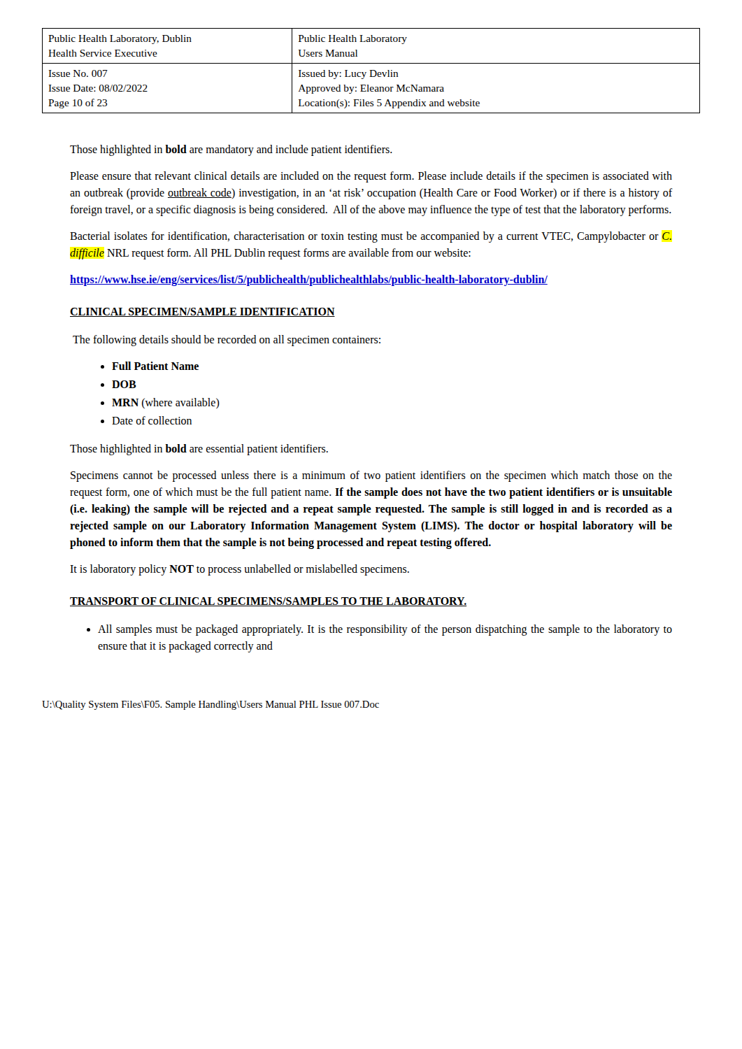| Public Health Laboratory, Dublin Health Service Executive | Public Health Laboratory Users Manual |
| Issue No. 007 Issue Date: 08/02/2022 Page 10 of 23 | Issued by: Lucy Devlin Approved by: Eleanor McNamara Location(s): Files 5 Appendix and website |
Those highlighted in bold are mandatory and include patient identifiers.
Please ensure that relevant clinical details are included on the request form. Please include details if the specimen is associated with an outbreak (provide outbreak code) investigation, in an ‘at risk’ occupation (Health Care or Food Worker) or if there is a history of foreign travel, or a specific diagnosis is being considered. All of the above may influence the type of test that the laboratory performs.
Bacterial isolates for identification, characterisation or toxin testing must be accompanied by a current VTEC, Campylobacter or C. difficile NRL request form. All PHL Dublin request forms are available from our website:
https://www.hse.ie/eng/services/list/5/publichealth/publichealthlabs/public-health-laboratory-dublin/
CLINICAL SPECIMEN/SAMPLE IDENTIFICATION
The following details should be recorded on all specimen containers:
Full Patient Name
DOB
MRN (where available)
Date of collection
Those highlighted in bold are essential patient identifiers.
Specimens cannot be processed unless there is a minimum of two patient identifiers on the specimen which match those on the request form, one of which must be the full patient name. If the sample does not have the two patient identifiers or is unsuitable (i.e. leaking) the sample will be rejected and a repeat sample requested. The sample is still logged in and is recorded as a rejected sample on our Laboratory Information Management System (LIMS). The doctor or hospital laboratory will be phoned to inform them that the sample is not being processed and repeat testing offered.
It is laboratory policy NOT to process unlabelled or mislabelled specimens.
TRANSPORT OF CLINICAL SPECIMENS/SAMPLES TO THE LABORATORY.
All samples must be packaged appropriately. It is the responsibility of the person dispatching the sample to the laboratory to ensure that it is packaged correctly and
U:\Quality System Files\F05. Sample Handling\Users Manual PHL Issue 007.Doc